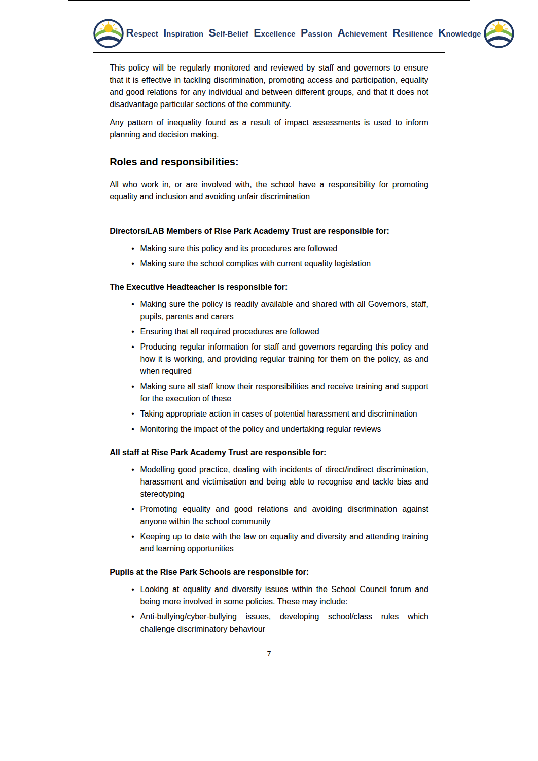Respect Inspiration Self-Belief Excellence Passion Achievement Resilience Knowledge
This policy will be regularly monitored and reviewed by staff and governors to ensure that it is effective in tackling discrimination, promoting access and participation, equality and good relations for any individual and between different groups, and that it does not disadvantage particular sections of the community.
Any pattern of inequality found as a result of impact assessments is used to inform planning and decision making.
Roles and responsibilities:
All who work in, or are involved with, the school have a responsibility for promoting equality and inclusion and avoiding unfair discrimination
Directors/LAB Members of Rise Park Academy Trust are responsible for:
Making sure this policy and its procedures are followed
Making sure the school complies with current equality legislation
The Executive Headteacher is responsible for:
Making sure the policy is readily available and shared with all Governors, staff, pupils, parents and carers
Ensuring that all required procedures are followed
Producing regular information for staff and governors regarding this policy and how it is working, and providing regular training for them on the policy, as and when required
Making sure all staff know their responsibilities and receive training and support for the execution of these
Taking appropriate action in cases of potential harassment and discrimination
Monitoring the impact of the policy and undertaking regular reviews
All staff at Rise Park Academy Trust are responsible for:
Modelling good practice, dealing with incidents of direct/indirect discrimination, harassment and victimisation and being able to recognise and tackle bias and stereotyping
Promoting equality and good relations and avoiding discrimination against anyone within the school community
Keeping up to date with the law on equality and diversity and attending training and learning opportunities
Pupils at the Rise Park Schools are responsible for:
Looking at equality and diversity issues within the School Council forum and being more involved in some policies. These may include:
Anti-bullying/cyber-bullying issues, developing school/class rules which challenge discriminatory behaviour
7